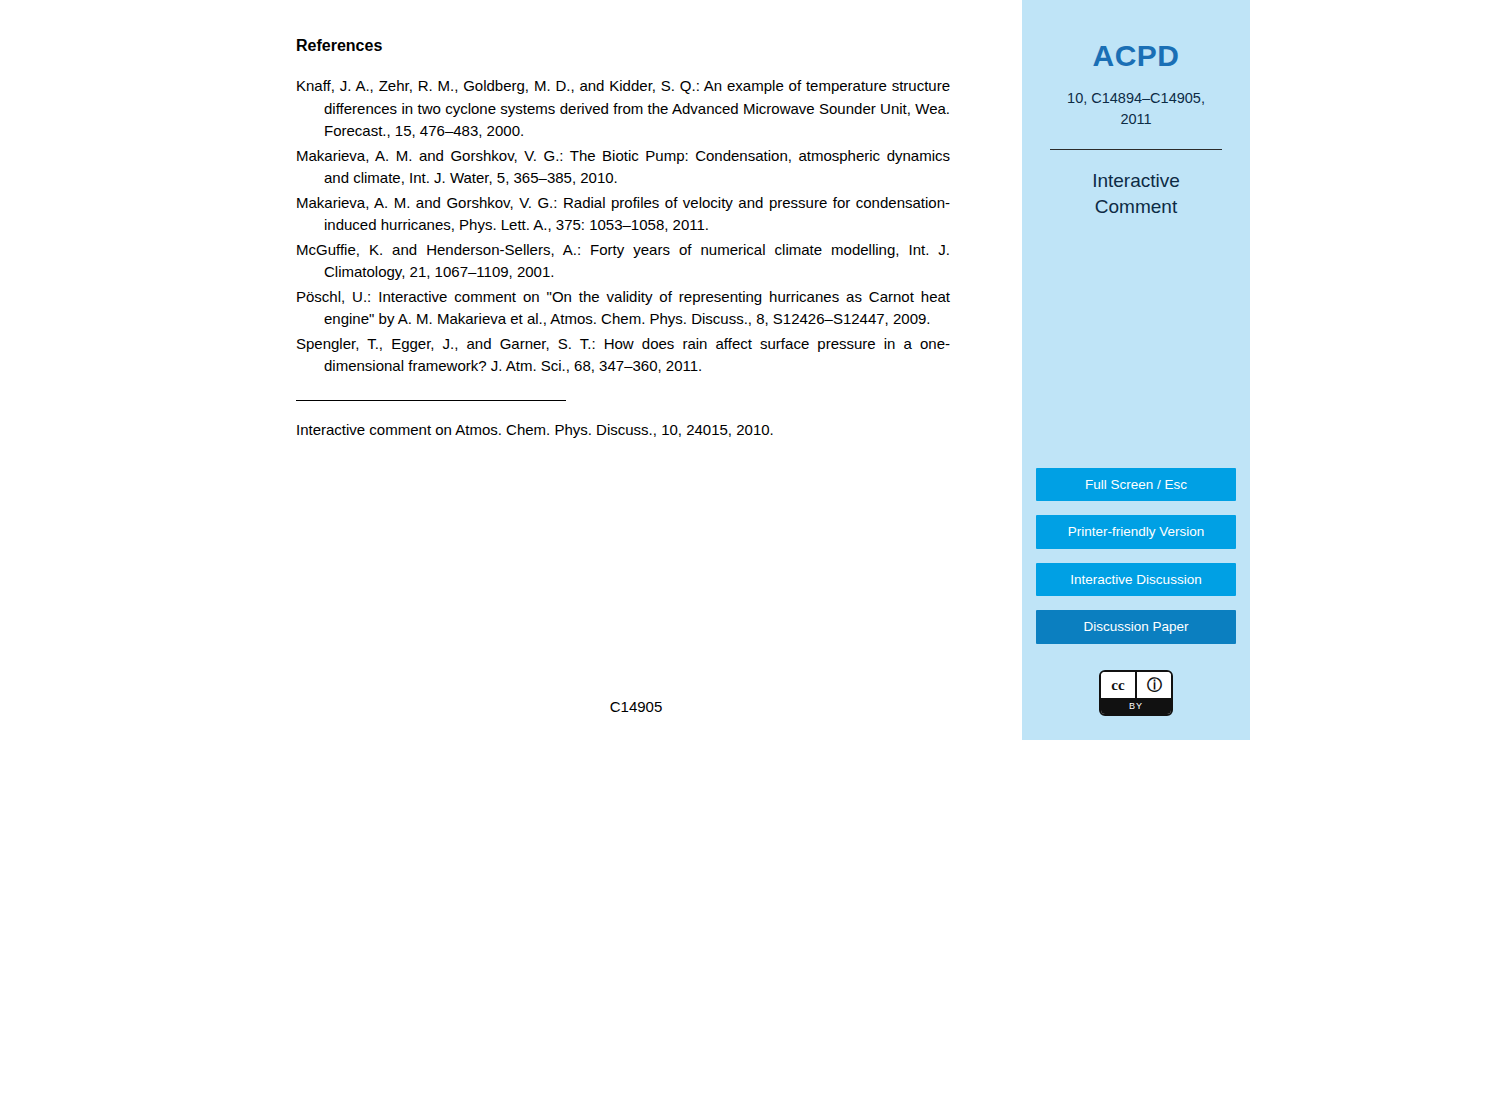ACPD
10, C14894–C14905,
2011
Interactive
Comment
Full Screen / Esc Printer-friendly Version Interactive Discussion Discussion Paper
cc
ⓘ
BY
References
Knaff, J. A., Zehr, R. M., Goldberg, M. D., and Kidder, S. Q.: An example of temperature structure differences in two cyclone systems derived from the Advanced Microwave Sounder Unit, Wea. Forecast., 15, 476–483, 2000.
Makarieva, A. M. and Gorshkov, V. G.: The Biotic Pump: Condensation, atmospheric dynamics and climate, Int. J. Water, 5, 365–385, 2010.
Makarieva, A. M. and Gorshkov, V. G.: Radial profiles of velocity and pressure for condensation-induced hurricanes, Phys. Lett. A., 375: 1053–1058, 2011.
McGuffie, K. and Henderson-Sellers, A.: Forty years of numerical climate modelling, Int. J. Climatology, 21, 1067–1109, 2001.
Pöschl, U.: Interactive comment on "On the validity of representing hurricanes as Carnot heat engine" by A. M. Makarieva et al., Atmos. Chem. Phys. Discuss., 8, S12426–S12447, 2009.
Spengler, T., Egger, J., and Garner, S. T.: How does rain affect surface pressure in a one-dimensional framework? J. Atm. Sci., 68, 347–360, 2011.
Interactive comment on Atmos. Chem. Phys. Discuss., 10, 24015, 2010.
C14905